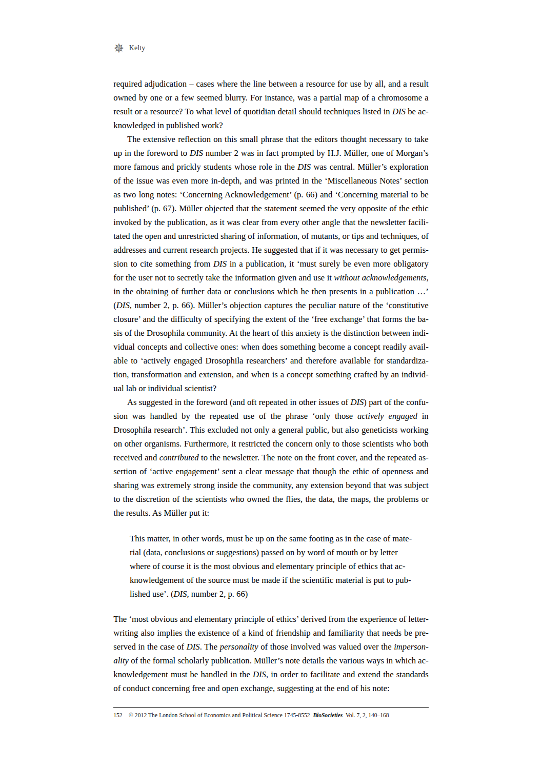✵ Kelty
required adjudication – cases where the line between a resource for use by all, and a result owned by one or a few seemed blurry. For instance, was a partial map of a chromosome a result or a resource? To what level of quotidian detail should techniques listed in DIS be acknowledged in published work?
The extensive reflection on this small phrase that the editors thought necessary to take up in the foreword to DIS number 2 was in fact prompted by H.J. Müller, one of Morgan’s more famous and prickly students whose role in the DIS was central. Müller’s exploration of the issue was even more in-depth, and was printed in the ‘Miscellaneous Notes’ section as two long notes: ‘Concerning Acknowledgement’ (p. 66) and ‘Concerning material to be published’ (p. 67). Müller objected that the statement seemed the very opposite of the ethic invoked by the publication, as it was clear from every other angle that the newsletter facilitated the open and unrestricted sharing of information, of mutants, or tips and techniques, of addresses and current research projects. He suggested that if it was necessary to get permission to cite something from DIS in a publication, it ‘must surely be even more obligatory for the user not to secretly take the information given and use it without acknowledgements, in the obtaining of further data or conclusions which he then presents in a publication …’ (DIS, number 2, p. 66). Müller’s objection captures the peculiar nature of the ‘constitutive closure’ and the difficulty of specifying the extent of the ‘free exchange’ that forms the basis of the Drosophila community. At the heart of this anxiety is the distinction between individual concepts and collective ones: when does something become a concept readily available to ‘actively engaged Drosophila researchers’ and therefore available for standardization, transformation and extension, and when is a concept something crafted by an individual lab or individual scientist?
As suggested in the foreword (and oft repeated in other issues of DIS) part of the confusion was handled by the repeated use of the phrase ‘only those actively engaged in Drosophila research’. This excluded not only a general public, but also geneticists working on other organisms. Furthermore, it restricted the concern only to those scientists who both received and contributed to the newsletter. The note on the front cover, and the repeated assertion of ‘active engagement’ sent a clear message that though the ethic of openness and sharing was extremely strong inside the community, any extension beyond that was subject to the discretion of the scientists who owned the flies, the data, the maps, the problems or the results. As Müller put it:
This matter, in other words, must be up on the same footing as in the case of material (data, conclusions or suggestions) passed on by word of mouth or by letter where of course it is the most obvious and elementary principle of ethics that acknowledgement of the source must be made if the scientific material is put to published use’. (DIS, number 2, p. 66)
The ‘most obvious and elementary principle of ethics’ derived from the experience of letter-writing also implies the existence of a kind of friendship and familiarity that needs be preserved in the case of DIS. The personality of those involved was valued over the impersonality of the formal scholarly publication. Müller’s note details the various ways in which acknowledgement must be handled in the DIS, in order to facilitate and extend the standards of conduct concerning free and open exchange, suggesting at the end of his note:
152 © 2012 The London School of Economics and Political Science 1745-8552 BioSocieties Vol. 7, 2, 140–168